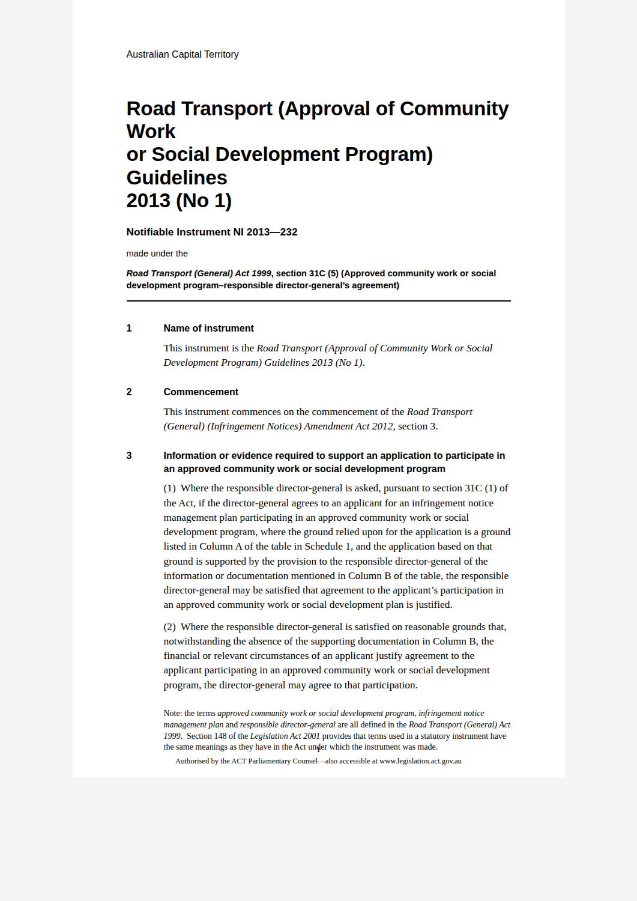Australian Capital Territory
Road Transport (Approval of Community Work
or Social Development Program) Guidelines
2013 (No 1)
Notifiable Instrument NI 2013—232
made under the
Road Transport (General) Act 1999, section 31C (5) (Approved community work or social development program–responsible director-general’s agreement)
1
Name of instrument
This instrument is the Road Transport (Approval of Community Work or Social Development Program) Guidelines 2013 (No 1).
2
Commencement
This instrument commences on the commencement of the Road Transport (General) (Infringement Notices) Amendment Act 2012, section 3.
3
Information or evidence required to support an application to participate in an approved community work or social development program
(1) Where the responsible director-general is asked, pursuant to section 31C (1) of the Act, if the director-general agrees to an applicant for an infringement notice management plan participating in an approved community work or social development program, where the ground relied upon for the application is a ground listed in Column A of the table in Schedule 1, and the application based on that ground is supported by the provision to the responsible director-general of the information or documentation mentioned in Column B of the table, the responsible director-general may be satisfied that agreement to the applicant’s participation in an approved community work or social development plan is justified.
(2) Where the responsible director-general is satisfied on reasonable grounds that, notwithstanding the absence of the supporting documentation in Column B, the financial or relevant circumstances of an applicant justify agreement to the applicant participating in an approved community work or social development program, the director-general may agree to that participation.
Note: the terms approved community work or social development program, infringement notice management plan and responsible director-general are all defined in the Road Transport (General) Act 1999. Section 148 of the Legislation Act 2001 provides that terms used in a statutory instrument have the same meanings as they have in the Act under which the instrument was made.
1 Authorised by the ACT Parliamentary Counsel—also accessible at www.legislation.act.gov.au